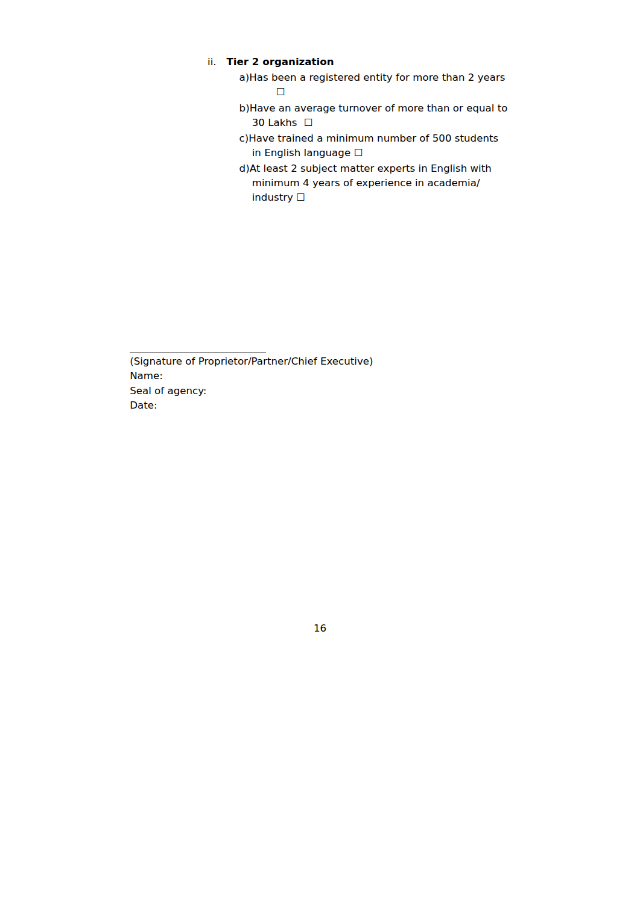Tier 2 organization
a)Has been a registered entity for more than 2 years ☐
b)Have an average turnover of more than or equal to 30 Lakhs ☐
c)Have trained a minimum number of 500 students in English language ☐
d)At least 2 subject matter experts in English with minimum 4 years of experience in academia/ industry ☐
(Signature of Proprietor/Partner/Chief Executive)
Name:
Seal of agency:
Date:
16